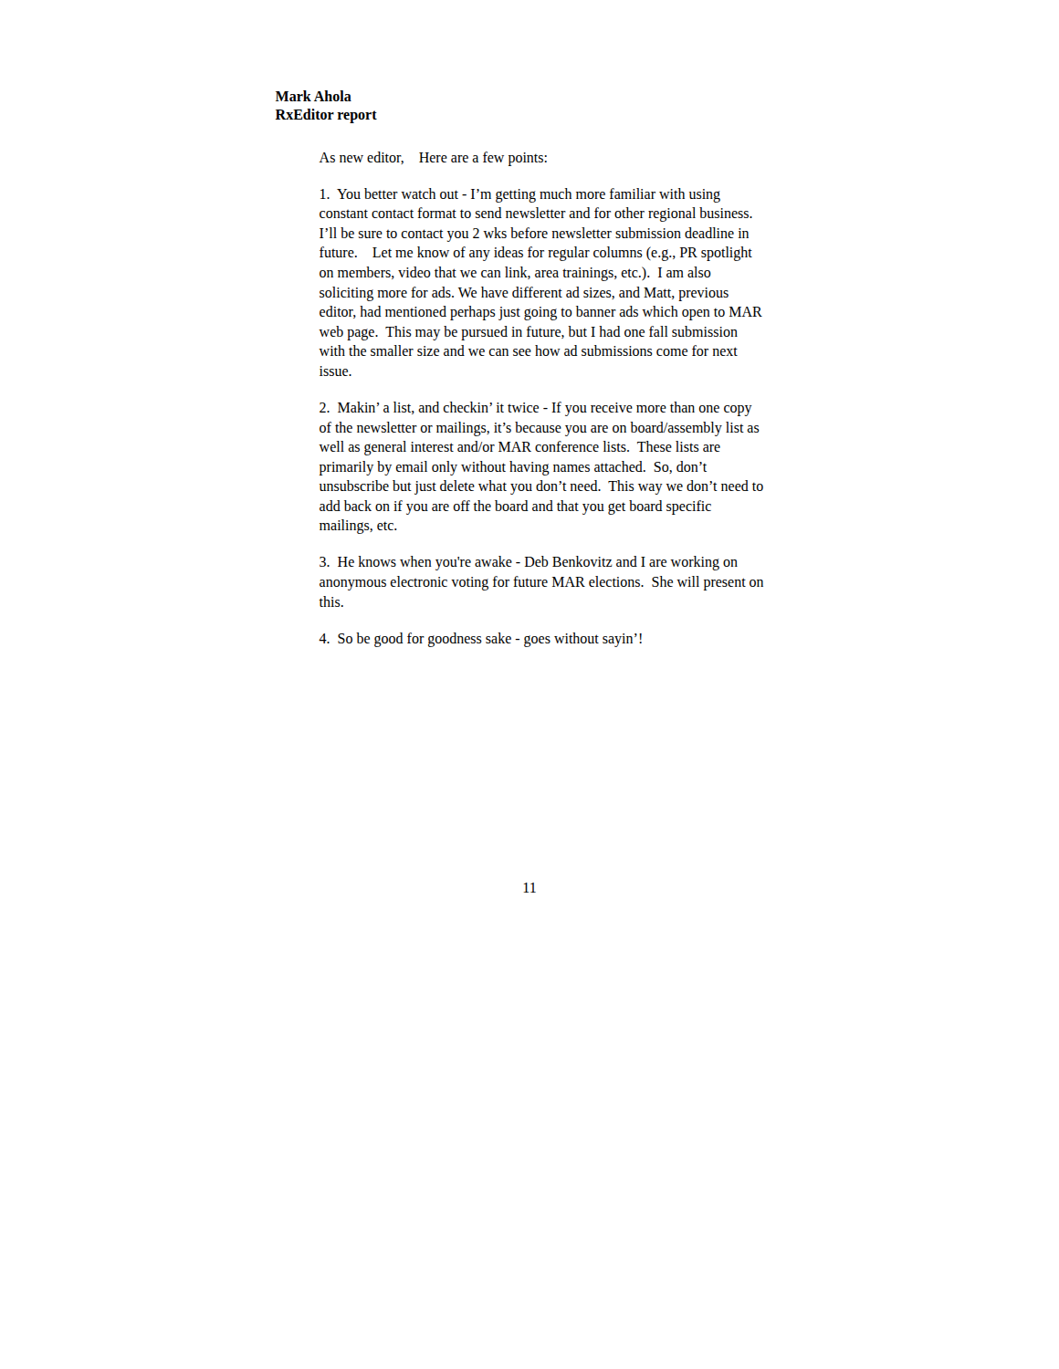Mark Ahola
RxEditor report
As new editor, Here are a few points:
1. You better watch out - I’m getting much more familiar with using constant contact format to send newsletter and for other regional business. I’ll be sure to contact you 2 wks before newsletter submission deadline in future. Let me know of any ideas for regular columns (e.g., PR spotlight on members, video that we can link, area trainings, etc.). I am also soliciting more for ads. We have different ad sizes, and Matt, previous editor, had mentioned perhaps just going to banner ads which open to MAR web page. This may be pursued in future, but I had one fall submission with the smaller size and we can see how ad submissions come for next issue.
2. Makin’ a list, and checkin’ it twice - If you receive more than one copy of the newsletter or mailings, it’s because you are on board/assembly list as well as general interest and/or MAR conference lists. These lists are primarily by email only without having names attached. So, don’t unsubscribe but just delete what you don’t need. This way we don’t need to add back on if you are off the board and that you get board specific mailings, etc.
3. He knows when you're awake - Deb Benkovitz and I are working on anonymous electronic voting for future MAR elections. She will present on this.
4. So be good for goodness sake - goes without sayin’!
11